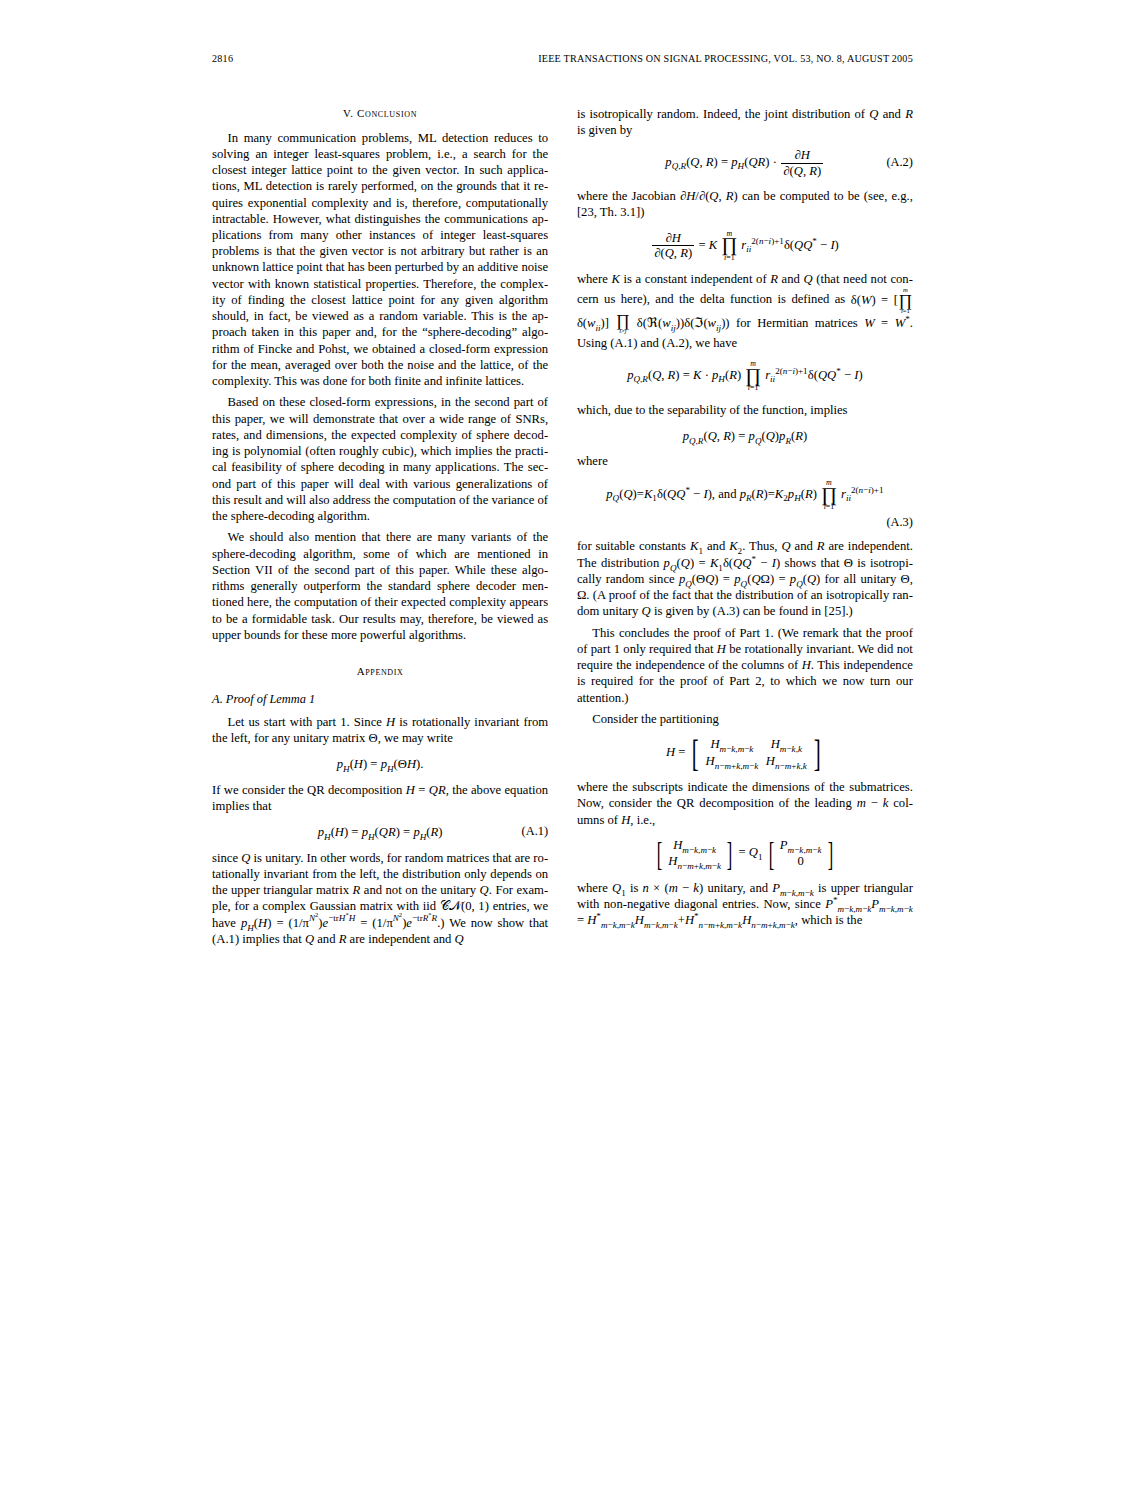2816 IEEE TRANSACTIONS ON SIGNAL PROCESSING, VOL. 53, NO. 8, AUGUST 2005
V. Conclusion
In many communication problems, ML detection reduces to solving an integer least-squares problem, i.e., a search for the closest integer lattice point to the given vector. In such applications, ML detection is rarely performed, on the grounds that it requires exponential complexity and is, therefore, computationally intractable. However, what distinguishes the communications applications from many other instances of integer least-squares problems is that the given vector is not arbitrary but rather is an unknown lattice point that has been perturbed by an additive noise vector with known statistical properties. Therefore, the complexity of finding the closest lattice point for any given algorithm should, in fact, be viewed as a random variable. This is the approach taken in this paper and, for the “sphere-decoding” algorithm of Fincke and Pohst, we obtained a closed-form expression for the mean, averaged over both the noise and the lattice, of the complexity. This was done for both finite and infinite lattices.
Based on these closed-form expressions, in the second part of this paper, we will demonstrate that over a wide range of SNRs, rates, and dimensions, the expected complexity of sphere decoding is polynomial (often roughly cubic), which implies the practical feasibility of sphere decoding in many applications. The second part of this paper will deal with various generalizations of this result and will also address the computation of the variance of the sphere-decoding algorithm.
We should also mention that there are many variants of the sphere-decoding algorithm, some of which are mentioned in Section VII of the second part of this paper. While these algorithms generally outperform the standard sphere decoder mentioned here, the computation of their expected complexity appears to be a formidable task. Our results may, therefore, be viewed as upper bounds for these more powerful algorithms.
Appendix
A. Proof of Lemma 1
Let us start with part 1. Since H is rotationally invariant from the left, for any unitary matrix Θ, we may write
pH(H) = pH(ΘH).
If we consider the QR decomposition H = QR, the above equation implies that
pH(H) = pH(QR) = pH(R)
(A.1)
since Q is unitary. In other words, for random matrices that are rotationally invariant from the left, the distribution only depends on the upper triangular matrix R and not on the unitary Q. For example, for a complex Gaussian matrix with iid 𝒞𝒩(0, 1) entries, we have pH(H) = (1/πN2)e−trH*H = (1/πN2)e−trR*R.) We now show that (A.1) implies that Q and R are independent and Q
is isotropically random. Indeed, the joint distribution of Q and R is given by
pQ,R(Q, R) = pH(QR) · ∂H∂(Q, R)
(A.2)
where the Jacobian ∂H/∂(Q, R) can be computed to be (see, e.g., [23, Th. 3.1])
∂H∂(Q, R) = K m∏i=1 rii2(n−i)+1δ(QQ* − I)
where K is a constant independent of R and Q (that need not concern us here), and the delta function is defined as δ(W) = [m∏i=1 δ(wii)] ∏i>j δ(ℜ(wij))δ(ℑ(wij)) for Hermitian matrices W = W*. Using (A.1) and (A.2), we have
pQ,R(Q, R) = K · pH(R) m∏i=1 rii2(n−i)+1δ(QQ* − I)
which, due to the separability of the function, implies
pQ,R(Q, R) = pQ(Q)pR(R)
where
pQ(Q)=K1δ(QQ* − I), and pR(R)=K2pH(R) m∏i=1 rii2(n−i)+1
(A.3)
for suitable constants K1 and K2. Thus, Q and R are independent. The distribution pQ(Q) = K1δ(QQ* − I) shows that Θ is isotropically random since pQ(ΘQ) = pQ(QΩ) = pQ(Q) for all unitary Θ, Ω. (A proof of the fact that the distribution of an isotropically random unitary Q is given by (A.3) can be found in [25].)
This concludes the proof of Part 1. (We remark that the proof of part 1 only required that H be rotationally invariant. We did not require the independence of the columns of H. This independence is required for the proof of Part 2, to which we now turn our attention.)
Consider the partitioning
H = [
| H m − k , m − k | H m − k , k |
| H n − m + k , m − k | H n − m + k , k |
]
where the subscripts indicate the dimensions of the submatrices. Now, consider the QR decomposition of the leading m − k columns of H, i.e.,
[
| H m − k , m − k |
| H n − m + k , m − k |
] = Q1 [
| P m − k , m − k |
| 0 |
]
where Q1 is n × (m − k) unitary, and Pm−k,m−k is upper triangular with non-negative diagonal entries. Now, since P*m−k,m−kPm−k,m−k = H*m−k,m−kHm−k,m−k+H*n−m+k,m−kHn−m+k,m−k, which is the